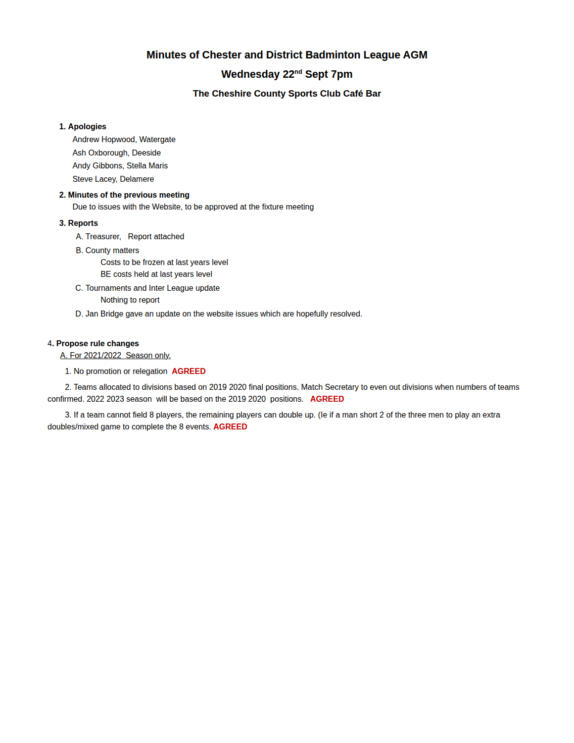Minutes of Chester and District Badminton League AGM
Wednesday 22nd Sept 7pm
The Cheshire County Sports Club Café Bar
Apologies
Andrew Hopwood, Watergate
Ash Oxborough, Deeside
Andy Gibbons, Stella Maris
Steve Lacey, Delamere
Minutes of the previous meeting
Due to issues with the Website, to be approved at the fixture meeting
Reports
Treasurer, Report attached
County matters
Costs to be frozen at last years level
BE costs held at last years level
Tournaments and Inter League update
Nothing to report
Jan Bridge gave an update on the website issues which are hopefully resolved.
4. Propose rule changes
A. For 2021/2022 Season only.
1. No promotion or relegation AGREED
2. Teams allocated to divisions based on 2019 2020 final positions. Match Secretary to even out divisions when numbers of teams confirmed. 2022 2023 season will be based on the 2019 2020 positions. AGREED
3. If a team cannot field 8 players, the remaining players can double up. (Ie if a man short 2 of the three men to play an extra doubles/mixed game to complete the 8 events. AGREED